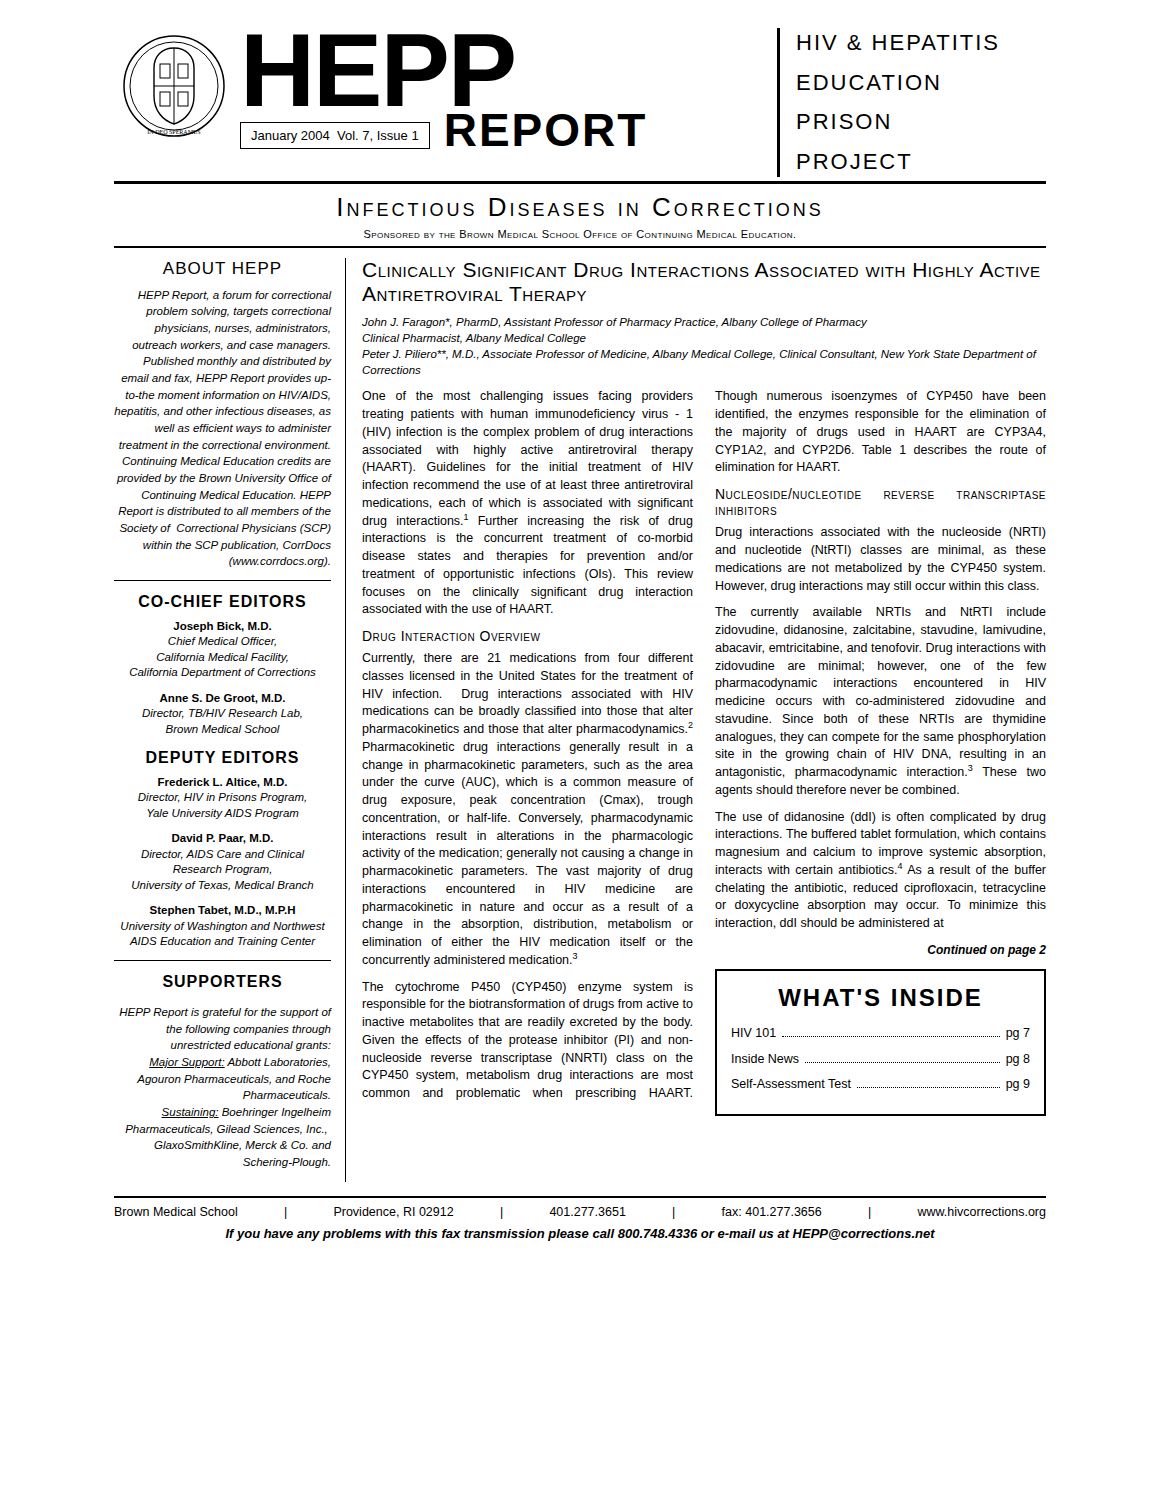IN DEO SPERAMUS
HEPP
January 2004 Vol. 7, Issue 1
REPORT
HIV & Hepatitis
Education
Prison
Project
Infectious Diseases in Corrections
Sponsored by the Brown Medical School Office of Continuing Medical Education.
ABOUT HEPP
HEPP Report, a forum for correctional problem solving, targets correctional physicians, nurses, administrators, outreach workers, and case managers. Published monthly and distributed by email and fax, HEPP Report provides up-to-the moment information on HIV/AIDS, hepatitis, and other infectious diseases, as well as efficient ways to administer treatment in the correctional environment. Continuing Medical Education credits are provided by the Brown University Office of Continuing Medical Education. HEPP Report is distributed to all members of the Society of Correctional Physicians (SCP) within the SCP publication, CorrDocs (www.corrdocs.org).
CO-CHIEF EDITORS
Joseph Bick, M.D.
Chief Medical Officer,
California Medical Facility,
California Department of Corrections
Anne S. De Groot, M.D.
Director, TB/HIV Research Lab,
Brown Medical School
DEPUTY EDITORS
Frederick L. Altice, M.D.
Director, HIV in Prisons Program,
Yale University AIDS Program
David P. Paar, M.D.
Director, AIDS Care and Clinical
Research Program,
University of Texas, Medical Branch
Stephen Tabet, M.D., M.P.H
University of Washington and Northwest
AIDS Education and Training Center
SUPPORTERS
HEPP Report is grateful for the support of the following companies through unrestricted educational grants:
Major Support: Abbott Laboratories, Agouron Pharmaceuticals, and Roche Pharmaceuticals.
Sustaining: Boehringer Ingelheim Pharmaceuticals, Gilead Sciences, Inc., GlaxoSmithKline, Merck & Co. and Schering-Plough.
Clinically Significant Drug Interactions Associated with Highly Active Antiretroviral Therapy
John J. Faragon*, PharmD, Assistant Professor of Pharmacy Practice, Albany College of Pharmacy
Clinical Pharmacist, Albany Medical College
Peter J. Piliero**, M.D., Associate Professor of Medicine, Albany Medical College, Clinical Consultant, New York State Department of Corrections
One of the most challenging issues facing providers treating patients with human immunodeficiency virus - 1 (HIV) infection is the complex problem of drug interactions associated with highly active antiretroviral therapy (HAART). Guidelines for the initial treatment of HIV infection recommend the use of at least three antiretroviral medications, each of which is associated with significant drug interactions.1 Further increasing the risk of drug interactions is the concurrent treatment of co-morbid disease states and therapies for prevention and/or treatment of opportunistic infections (OIs). This review focuses on the clinically significant drug interaction associated with the use of HAART.
Drug Interaction Overview
Currently, there are 21 medications from four different classes licensed in the United States for the treatment of HIV infection. Drug interactions associated with HIV medications can be broadly classified into those that alter pharmacokinetics and those that alter pharmacodynamics.2 Pharmacokinetic drug interactions generally result in a change in pharmacokinetic parameters, such as the area under the curve (AUC), which is a common measure of drug exposure, peak concentration (Cmax), trough concentration, or half-life. Conversely, pharmacodynamic interactions result in alterations in the pharmacologic activity of the medication; generally not causing a change in pharmacokinetic parameters. The vast majority of drug interactions encountered in HIV medicine are pharmacokinetic in nature and occur as a result of a change in the absorption, distribution, metabolism or elimination of either the HIV medication itself or the concurrently administered medication.3
The cytochrome P450 (CYP450) enzyme system is responsible for the biotransformation of drugs from active to inactive metabolites that are readily excreted by the body. Given the effects of the protease inhibitor (PI) and non-nucleoside reverse transcriptase (NNRTI) class on the CYP450 system, metabolism drug interactions are most common and problematic when prescribing HAART. Though numerous isoenzymes of CYP450 have been identified, the enzymes responsible for the elimination of the majority of drugs used in HAART are CYP3A4, CYP1A2, and CYP2D6. Table 1 describes the route of elimination for HAART.
Nucleoside/nucleotide reverse transcriptase inhibitors
Drug interactions associated with the nucleoside (NRTI) and nucleotide (NtRTI) classes are minimal, as these medications are not metabolized by the CYP450 system. However, drug interactions may still occur within this class.
The currently available NRTIs and NtRTI include zidovudine, didanosine, zalcitabine, stavudine, lamivudine, abacavir, emtricitabine, and tenofovir. Drug interactions with zidovudine are minimal; however, one of the few pharmacodynamic interactions encountered in HIV medicine occurs with co-administered zidovudine and stavudine. Since both of these NRTIs are thymidine analogues, they can compete for the same phosphorylation site in the growing chain of HIV DNA, resulting in an antagonistic, pharmacodynamic interaction.3 These two agents should therefore never be combined.
The use of didanosine (ddI) is often complicated by drug interactions. The buffered tablet formulation, which contains magnesium and calcium to improve systemic absorption, interacts with certain antibiotics.4 As a result of the buffer chelating the antibiotic, reduced ciprofloxacin, tetracycline or doxycycline absorption may occur. To minimize this interaction, ddI should be administered at
Continued on page 2
WHAT'S INSIDE
HIV 101 pg 7
Inside News pg 8
Self-Assessment Test pg 9
Brown Medical School | Providence, RI 02912 | 401.277.3651 | fax: 401.277.3656 | www.hivcorrections.org
If you have any problems with this fax transmission please call 800.748.4336 or e-mail us at HEPP@corrections.net